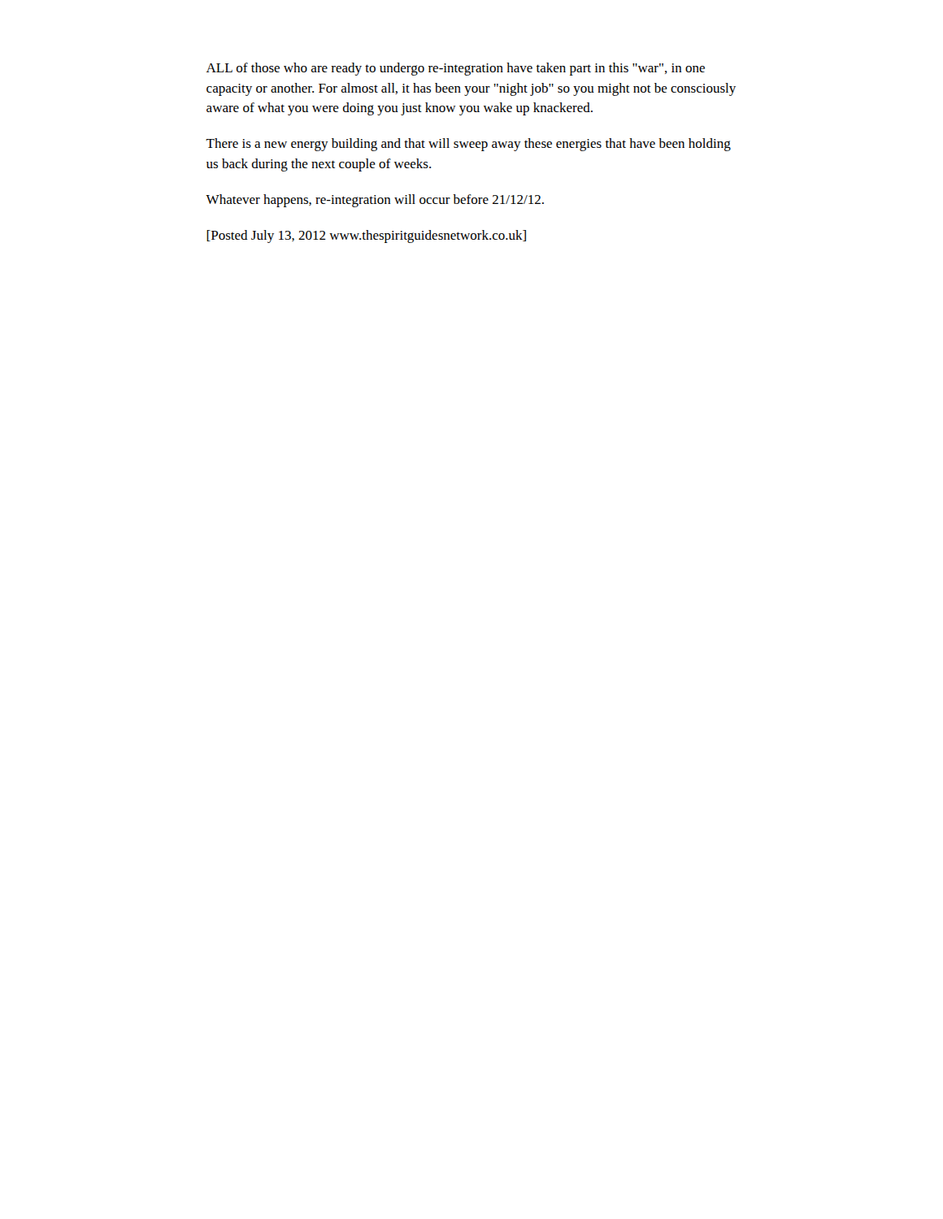ALL of those who are ready to undergo re-integration have taken part in this "war", in one capacity or another. For almost all, it has been your "night job" so you might not be consciously aware of what you were doing you just know you wake up knackered.
There is a new energy building and that will sweep away these energies that have been holding us back during the next couple of weeks.
Whatever happens, re-integration will occur before 21/12/12.
[Posted July 13, 2012 www.thespiritguidesnetwork.co.uk]